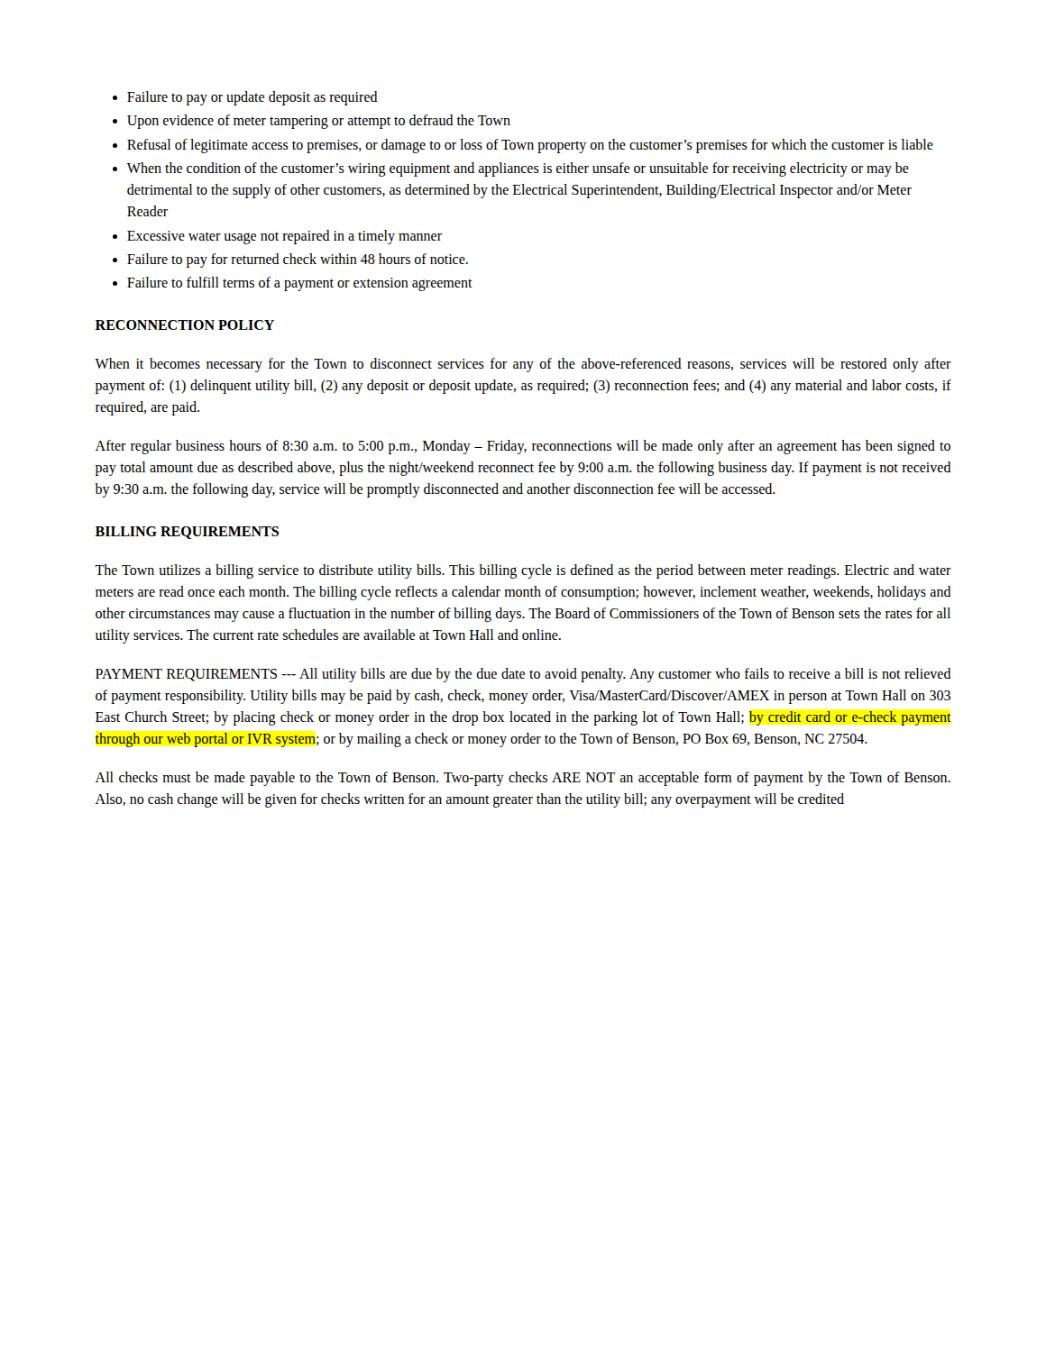Failure to pay or update deposit as required
Upon evidence of meter tampering or attempt to defraud the Town
Refusal of legitimate access to premises, or damage to or loss of Town property on the customer’s premises for which the customer is liable
When the condition of the customer’s wiring equipment and appliances is either unsafe or unsuitable for receiving electricity or may be detrimental to the supply of other customers, as determined by the Electrical Superintendent, Building/Electrical Inspector and/or Meter Reader
Excessive water usage not repaired in a timely manner
Failure to pay for returned check within 48 hours of notice.
Failure to fulfill terms of a payment or extension agreement
RECONNECTION POLICY
When it becomes necessary for the Town to disconnect services for any of the above-referenced reasons, services will be restored only after payment of: (1) delinquent utility bill, (2) any deposit or deposit update, as required; (3) reconnection fees; and (4) any material and labor costs, if required, are paid.
After regular business hours of 8:30 a.m. to 5:00 p.m., Monday – Friday, reconnections will be made only after an agreement has been signed to pay total amount due as described above, plus the night/weekend reconnect fee by 9:00 a.m. the following business day. If payment is not received by 9:30 a.m. the following day, service will be promptly disconnected and another disconnection fee will be accessed.
BILLING REQUIREMENTS
The Town utilizes a billing service to distribute utility bills. This billing cycle is defined as the period between meter readings. Electric and water meters are read once each month. The billing cycle reflects a calendar month of consumption; however, inclement weather, weekends, holidays and other circumstances may cause a fluctuation in the number of billing days. The Board of Commissioners of the Town of Benson sets the rates for all utility services. The current rate schedules are available at Town Hall and online.
PAYMENT REQUIREMENTS --- All utility bills are due by the due date to avoid penalty. Any customer who fails to receive a bill is not relieved of payment responsibility. Utility bills may be paid by cash, check, money order, Visa/MasterCard/Discover/AMEX in person at Town Hall on 303 East Church Street; by placing check or money order in the drop box located in the parking lot of Town Hall; by credit card or e-check payment through our web portal or IVR system; or by mailing a check or money order to the Town of Benson, PO Box 69, Benson, NC 27504.
All checks must be made payable to the Town of Benson. Two-party checks ARE NOT an acceptable form of payment by the Town of Benson. Also, no cash change will be given for checks written for an amount greater than the utility bill; any overpayment will be credited